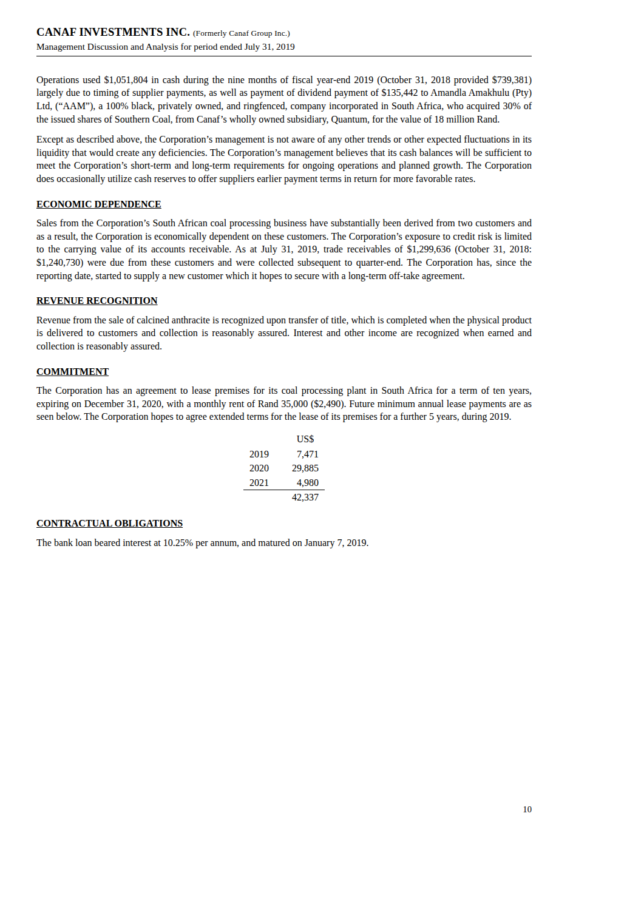CANAF INVESTMENTS INC. (Formerly Canaf Group Inc.)
Management Discussion and Analysis for period ended July 31, 2019
Operations used $1,051,804 in cash during the nine months of fiscal year-end 2019 (October 31, 2018 provided $739,381) largely due to timing of supplier payments, as well as payment of dividend payment of $135,442 to Amandla Amakhulu (Pty) Ltd, (“AAM”), a 100% black, privately owned, and ringfenced, company incorporated in South Africa, who acquired 30% of the issued shares of Southern Coal, from Canaf’s wholly owned subsidiary, Quantum, for the value of 18 million Rand.
Except as described above, the Corporation’s management is not aware of any other trends or other expected fluctuations in its liquidity that would create any deficiencies. The Corporation’s management believes that its cash balances will be sufficient to meet the Corporation’s short-term and long-term requirements for ongoing operations and planned growth. The Corporation does occasionally utilize cash reserves to offer suppliers earlier payment terms in return for more favorable rates.
ECONOMIC DEPENDENCE
Sales from the Corporation’s South African coal processing business have substantially been derived from two customers and as a result, the Corporation is economically dependent on these customers. The Corporation’s exposure to credit risk is limited to the carrying value of its accounts receivable. As at July 31, 2019, trade receivables of $1,299,636 (October 31, 2018: $1,240,730) were due from these customers and were collected subsequent to quarter-end. The Corporation has, since the reporting date, started to supply a new customer which it hopes to secure with a long-term off-take agreement.
REVENUE RECOGNITION
Revenue from the sale of calcined anthracite is recognized upon transfer of title, which is completed when the physical product is delivered to customers and collection is reasonably assured. Interest and other income are recognized when earned and collection is reasonably assured.
COMMITMENT
The Corporation has an agreement to lease premises for its coal processing plant in South Africa for a term of ten years, expiring on December 31, 2020, with a monthly rent of Rand 35,000 ($2,490). Future minimum annual lease payments are as seen below. The Corporation hopes to agree extended terms for the lease of its premises for a further 5 years, during 2019.
| | US$ |
| 2019 | 7,471 |
| 2020 | 29,885 |
| 2021 | 4,980 |
| | 42,337 |
CONTRACTUAL OBLIGATIONS
The bank loan beared interest at 10.25% per annum, and matured on January 7, 2019.
10